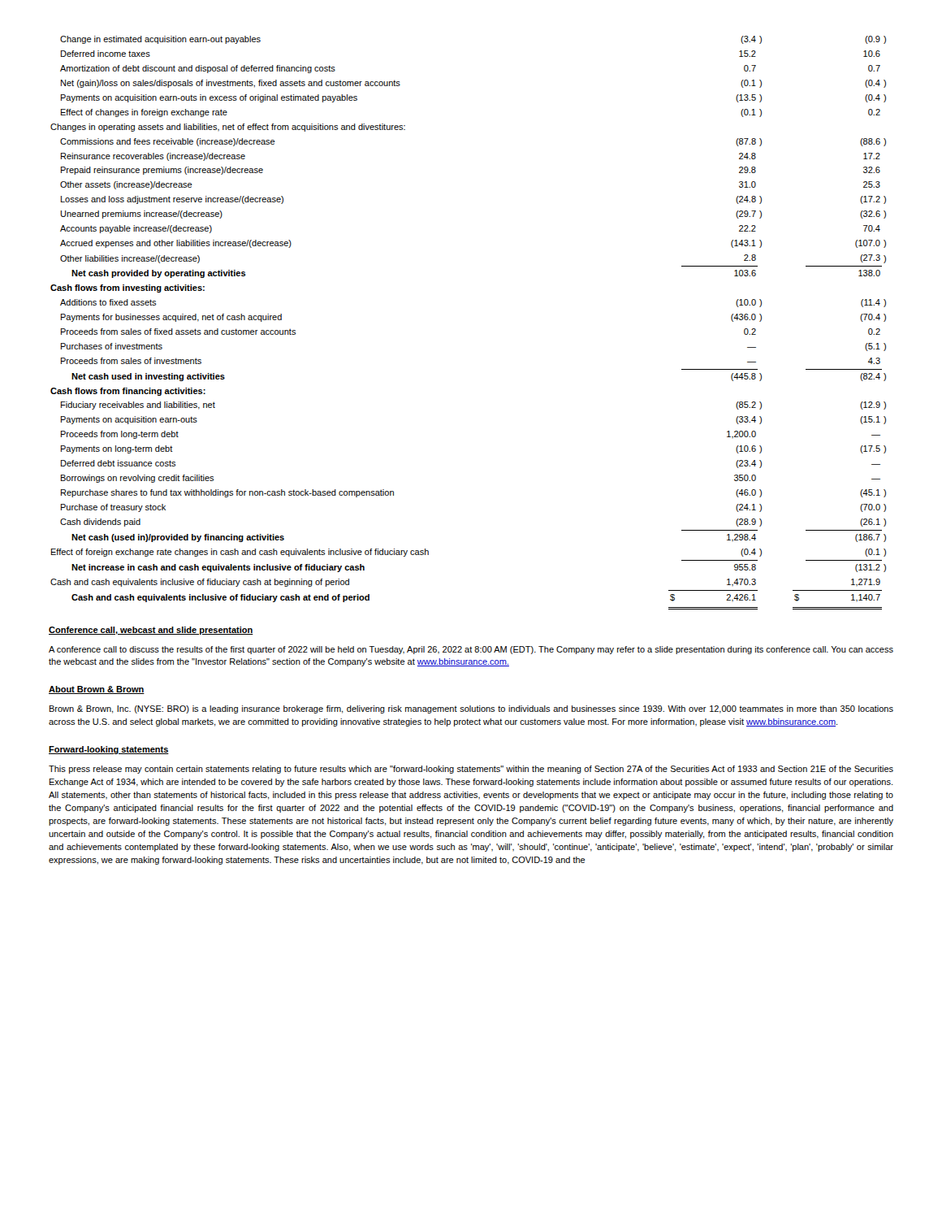| Change in estimated acquisition earn-out payables | | | (3.4 | ) | | | (0.9 | ) |
| Deferred income taxes | | | 15.2 | | | | 10.6 | |
| Amortization of debt discount and disposal of deferred financing costs | | | 0.7 | | | | 0.7 | |
| Net (gain)/loss on sales/disposals of investments, fixed assets and customer accounts | | | (0.1 | ) | | | (0.4 | ) |
| Payments on acquisition earn-outs in excess of original estimated payables | | | (13.5 | ) | | | (0.4 | ) |
| Effect of changes in foreign exchange rate | | | (0.1 | ) | | | 0.2 | |
| Changes in operating assets and liabilities, net of effect from acquisitions and divestitures: | | | | | | | | |
| Commissions and fees receivable (increase)/decrease | | | (87.8 | ) | | | (88.6 | ) |
| Reinsurance recoverables (increase)/decrease | | | 24.8 | | | | 17.2 | |
| Prepaid reinsurance premiums (increase)/decrease | | | 29.8 | | | | 32.6 | |
| Other assets (increase)/decrease | | | 31.0 | | | | 25.3 | |
| Losses and loss adjustment reserve increase/(decrease) | | | (24.8 | ) | | | (17.2 | ) |
| Unearned premiums increase/(decrease) | | | (29.7 | ) | | | (32.6 | ) |
| Accounts payable increase/(decrease) | | | 22.2 | | | | 70.4 | |
| Accrued expenses and other liabilities increase/(decrease) | | | (143.1 | ) | | | (107.0 | ) |
| Other liabilities increase/(decrease) | | | 2.8 | | | | (27.3 | ) |
| Net cash provided by operating activities | | | 103.6 | | | | 138.0 | |
| Cash flows from investing activities: | | | | | | | | |
| Additions to fixed assets | | | (10.0 | ) | | | (11.4 | ) |
| Payments for businesses acquired, net of cash acquired | | | (436.0 | ) | | | (70.4 | ) |
| Proceeds from sales of fixed assets and customer accounts | | | 0.2 | | | | 0.2 | |
| Purchases of investments | | | — | | | | (5.1 | ) |
| Proceeds from sales of investments | | | — | | | | 4.3 | |
| Net cash used in investing activities | | | (445.8 | ) | | | (82.4 | ) |
| Cash flows from financing activities: | | | | | | | | |
| Fiduciary receivables and liabilities, net | | | (85.2 | ) | | | (12.9 | ) |
| Payments on acquisition earn-outs | | | (33.4 | ) | | | (15.1 | ) |
| Proceeds from long-term debt | | | 1,200.0 | | | | — | |
| Payments on long-term debt | | | (10.6 | ) | | | (17.5 | ) |
| Deferred debt issuance costs | | | (23.4 | ) | | | — | |
| Borrowings on revolving credit facilities | | | 350.0 | | | | — | |
| Repurchase shares to fund tax withholdings for non-cash stock-based compensation | | | (46.0 | ) | | | (45.1 | ) |
| Purchase of treasury stock | | | (24.1 | ) | | | (70.0 | ) |
| Cash dividends paid | | | (28.9 | ) | | | (26.1 | ) |
| Net cash (used in)/provided by financing activities | | | 1,298.4 | | | | (186.7 | ) |
| Effect of foreign exchange rate changes in cash and cash equivalents inclusive of fiduciary cash | | | (0.4 | ) | | | (0.1 | ) |
| Net increase in cash and cash equivalents inclusive of fiduciary cash | | | 955.8 | | | | (131.2 | ) |
| Cash and cash equivalents inclusive of fiduciary cash at beginning of period | | | 1,470.3 | | | | 1,271.9 | |
| Cash and cash equivalents inclusive of fiduciary cash at end of period | | $ | 2,426.1 | | | $ | 1,140.7 | |
Conference call, webcast and slide presentation
A conference call to discuss the results of the first quarter of 2022 will be held on Tuesday, April 26, 2022 at 8:00 AM (EDT). The Company may refer to a slide presentation during its conference call. You can access the webcast and the slides from the "Investor Relations" section of the Company's website at www.bbinsurance.com.
About Brown & Brown
Brown & Brown, Inc. (NYSE: BRO) is a leading insurance brokerage firm, delivering risk management solutions to individuals and businesses since 1939. With over 12,000 teammates in more than 350 locations across the U.S. and select global markets, we are committed to providing innovative strategies to help protect what our customers value most. For more information, please visit www.bbinsurance.com.
Forward-looking statements
This press release may contain certain statements relating to future results which are "forward-looking statements" within the meaning of Section 27A of the Securities Act of 1933 and Section 21E of the Securities Exchange Act of 1934, which are intended to be covered by the safe harbors created by those laws. These forward-looking statements include information about possible or assumed future results of our operations. All statements, other than statements of historical facts, included in this press release that address activities, events or developments that we expect or anticipate may occur in the future, including those relating to the Company's anticipated financial results for the first quarter of 2022 and the potential effects of the COVID-19 pandemic ("COVID-19") on the Company's business, operations, financial performance and prospects, are forward-looking statements. These statements are not historical facts, but instead represent only the Company's current belief regarding future events, many of which, by their nature, are inherently uncertain and outside of the Company's control. It is possible that the Company's actual results, financial condition and achievements may differ, possibly materially, from the anticipated results, financial condition and achievements contemplated by these forward-looking statements. Also, when we use words such as 'may', 'will', 'should', 'continue', 'anticipate', 'believe', 'estimate', 'expect', 'intend', 'plan', 'probably' or similar expressions, we are making forward-looking statements. These risks and uncertainties include, but are not limited to, COVID-19 and the